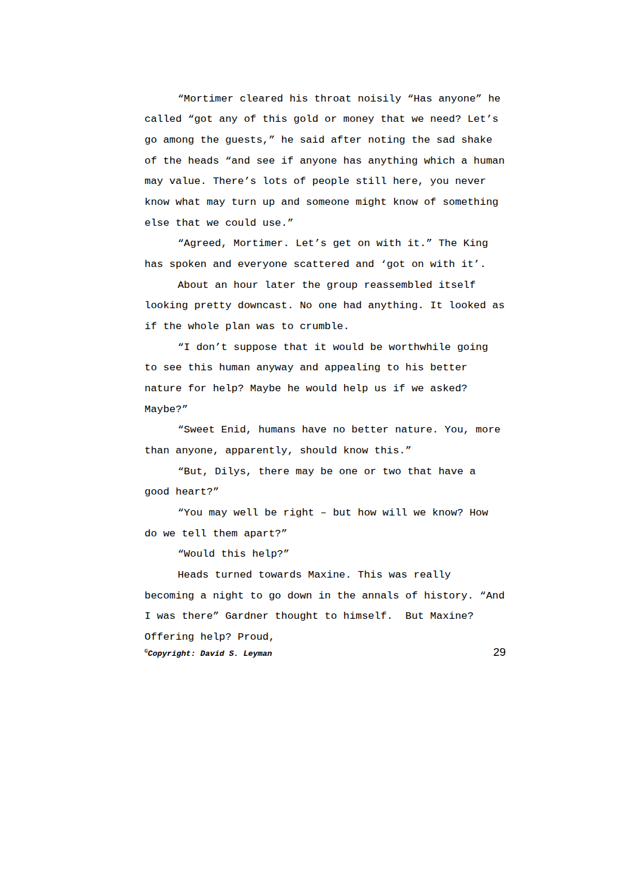“Mortimer cleared his throat noisily “Has anyone” he called “got any of this gold or money that we need? Let’s go among the guests,” he said after noting the sad shake of the heads “and see if anyone has anything which a human may value. There’s lots of people still here, you never know what may turn up and someone might know of something else that we could use.”
“Agreed, Mortimer. Let’s get on with it.” The King has spoken and everyone scattered and ‘got on with it’.
About an hour later the group reassembled itself looking pretty downcast. No one had anything. It looked as if the whole plan was to crumble.
“I don’t suppose that it would be worthwhile going to see this human anyway and appealing to his better nature for help? Maybe he would help us if we asked? Maybe?”
“Sweet Enid, humans have no better nature. You, more than anyone, apparently, should know this.”
“But, Dilys, there may be one or two that have a good heart?”
“You may well be right – but how will we know? How do we tell them apart?”
“Would this help?”
Heads turned towards Maxine. This was really becoming a night to go down in the annals of history. “And I was there” Gardner thought to himself. But Maxine? Offering help? Proud,
©Copyright: David S. Leyman 29